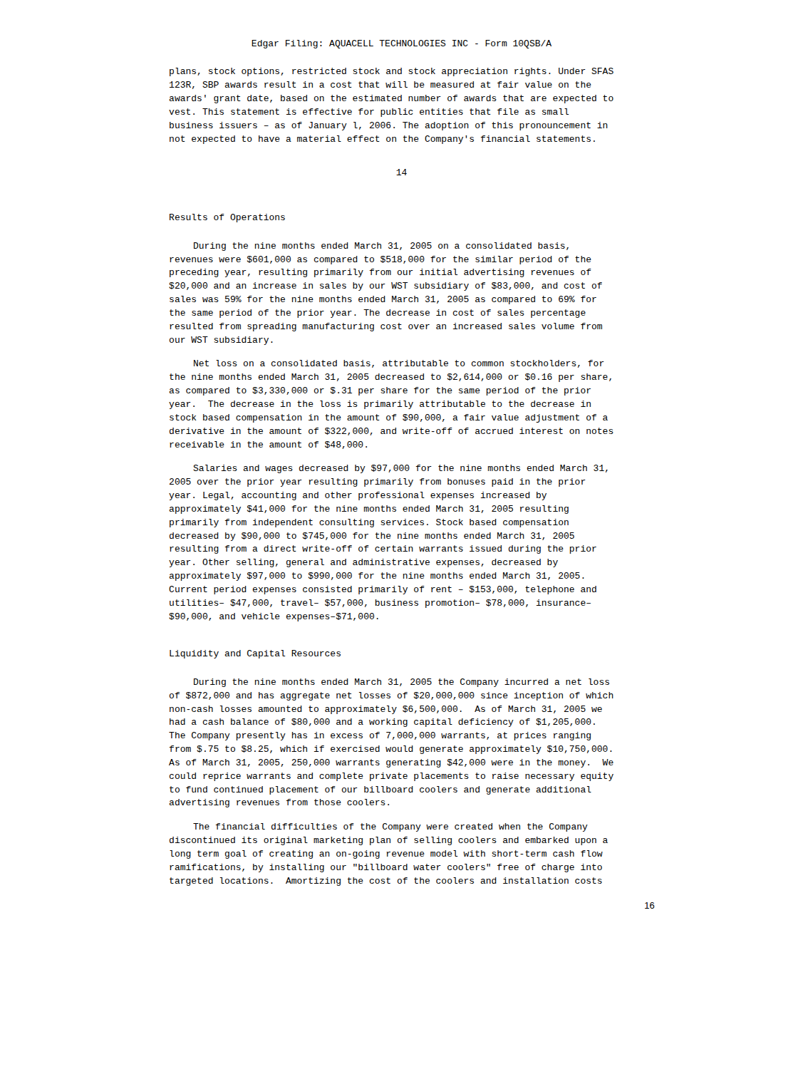Edgar Filing: AQUACELL TECHNOLOGIES INC - Form 10QSB/A
plans, stock options, restricted stock and stock appreciation rights. Under SFAS 123R, SBP awards result in a cost that will be measured at fair value on the awards' grant date, based on the estimated number of awards that are expected to vest. This statement is effective for public entities that file as small business issuers – as of January l, 2006. The adoption of this pronouncement in not expected to have a material effect on the Company's financial statements.
14
Results of Operations
During the nine months ended March 31, 2005 on a consolidated basis, revenues were $601,000 as compared to $518,000 for the similar period of the preceding year, resulting primarily from our initial advertising revenues of $20,000 and an increase in sales by our WST subsidiary of $83,000, and cost of sales was 59% for the nine months ended March 31, 2005 as compared to 69% for the same period of the prior year. The decrease in cost of sales percentage resulted from spreading manufacturing cost over an increased sales volume from our WST subsidiary.
Net loss on a consolidated basis, attributable to common stockholders, for the nine months ended March 31, 2005 decreased to $2,614,000 or $0.16 per share, as compared to $3,330,000 or $.31 per share for the same period of the prior year. The decrease in the loss is primarily attributable to the decrease in stock based compensation in the amount of $90,000, a fair value adjustment of a derivative in the amount of $322,000, and write-off of accrued interest on notes receivable in the amount of $48,000.
Salaries and wages decreased by $97,000 for the nine months ended March 31, 2005 over the prior year resulting primarily from bonuses paid in the prior year. Legal, accounting and other professional expenses increased by approximately $41,000 for the nine months ended March 31, 2005 resulting primarily from independent consulting services. Stock based compensation decreased by $90,000 to $745,000 for the nine months ended March 31, 2005 resulting from a direct write-off of certain warrants issued during the prior year. Other selling, general and administrative expenses, decreased by approximately $97,000 to $990,000 for the nine months ended March 31, 2005. Current period expenses consisted primarily of rent – $153,000, telephone and utilities– $47,000, travel– $57,000, business promotion– $78,000, insurance– $90,000, and vehicle expenses–$71,000.
Liquidity and Capital Resources
During the nine months ended March 31, 2005 the Company incurred a net loss of $872,000 and has aggregate net losses of $20,000,000 since inception of which non-cash losses amounted to approximately $6,500,000. As of March 31, 2005 we had a cash balance of $80,000 and a working capital deficiency of $1,205,000. The Company presently has in excess of 7,000,000 warrants, at prices ranging from $.75 to $8.25, which if exercised would generate approximately $10,750,000. As of March 31, 2005, 250,000 warrants generating $42,000 were in the money. We could reprice warrants and complete private placements to raise necessary equity to fund continued placement of our billboard coolers and generate additional advertising revenues from those coolers.
The financial difficulties of the Company were created when the Company discontinued its original marketing plan of selling coolers and embarked upon a long term goal of creating an on-going revenue model with short-term cash flow ramifications, by installing our "billboard water coolers" free of charge into targeted locations. Amortizing the cost of the coolers and installation costs
16